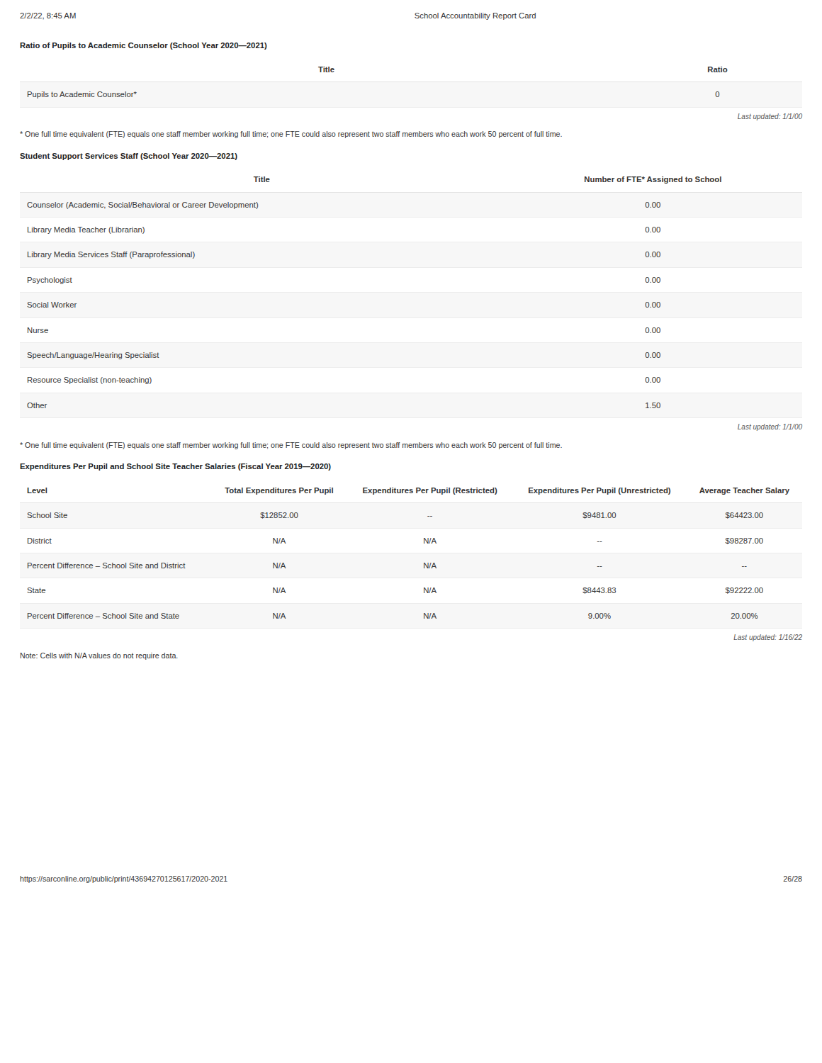2/2/22, 8:45 AM School Accountability Report Card
Ratio of Pupils to Academic Counselor (School Year 2020—2021)
| Title | Ratio |
| --- | --- |
| Pupils to Academic Counselor* | 0 |
Last updated: 1/1/00
* One full time equivalent (FTE) equals one staff member working full time; one FTE could also represent two staff members who each work 50 percent of full time.
Student Support Services Staff (School Year 2020—2021)
| Title | Number of FTE* Assigned to School |
| --- | --- |
| Counselor (Academic, Social/Behavioral or Career Development) | 0.00 |
| Library Media Teacher (Librarian) | 0.00 |
| Library Media Services Staff (Paraprofessional) | 0.00 |
| Psychologist | 0.00 |
| Social Worker | 0.00 |
| Nurse | 0.00 |
| Speech/Language/Hearing Specialist | 0.00 |
| Resource Specialist (non-teaching) | 0.00 |
| Other | 1.50 |
Last updated: 1/1/00
* One full time equivalent (FTE) equals one staff member working full time; one FTE could also represent two staff members who each work 50 percent of full time.
Expenditures Per Pupil and School Site Teacher Salaries (Fiscal Year 2019—2020)
| Level | Total Expenditures Per Pupil | Expenditures Per Pupil (Restricted) | Expenditures Per Pupil (Unrestricted) | Average Teacher Salary |
| --- | --- | --- | --- | --- |
| School Site | $12852.00 | -- | $9481.00 | $64423.00 |
| District | N/A | N/A | -- | $98287.00 |
| Percent Difference – School Site and District | N/A | N/A | -- | -- |
| State | N/A | N/A | $8443.83 | $92222.00 |
| Percent Difference – School Site and State | N/A | N/A | 9.00% | 20.00% |
Last updated: 1/16/22
Note: Cells with N/A values do not require data.
https://sarconline.org/public/print/43694270125617/2020-2021 26/28